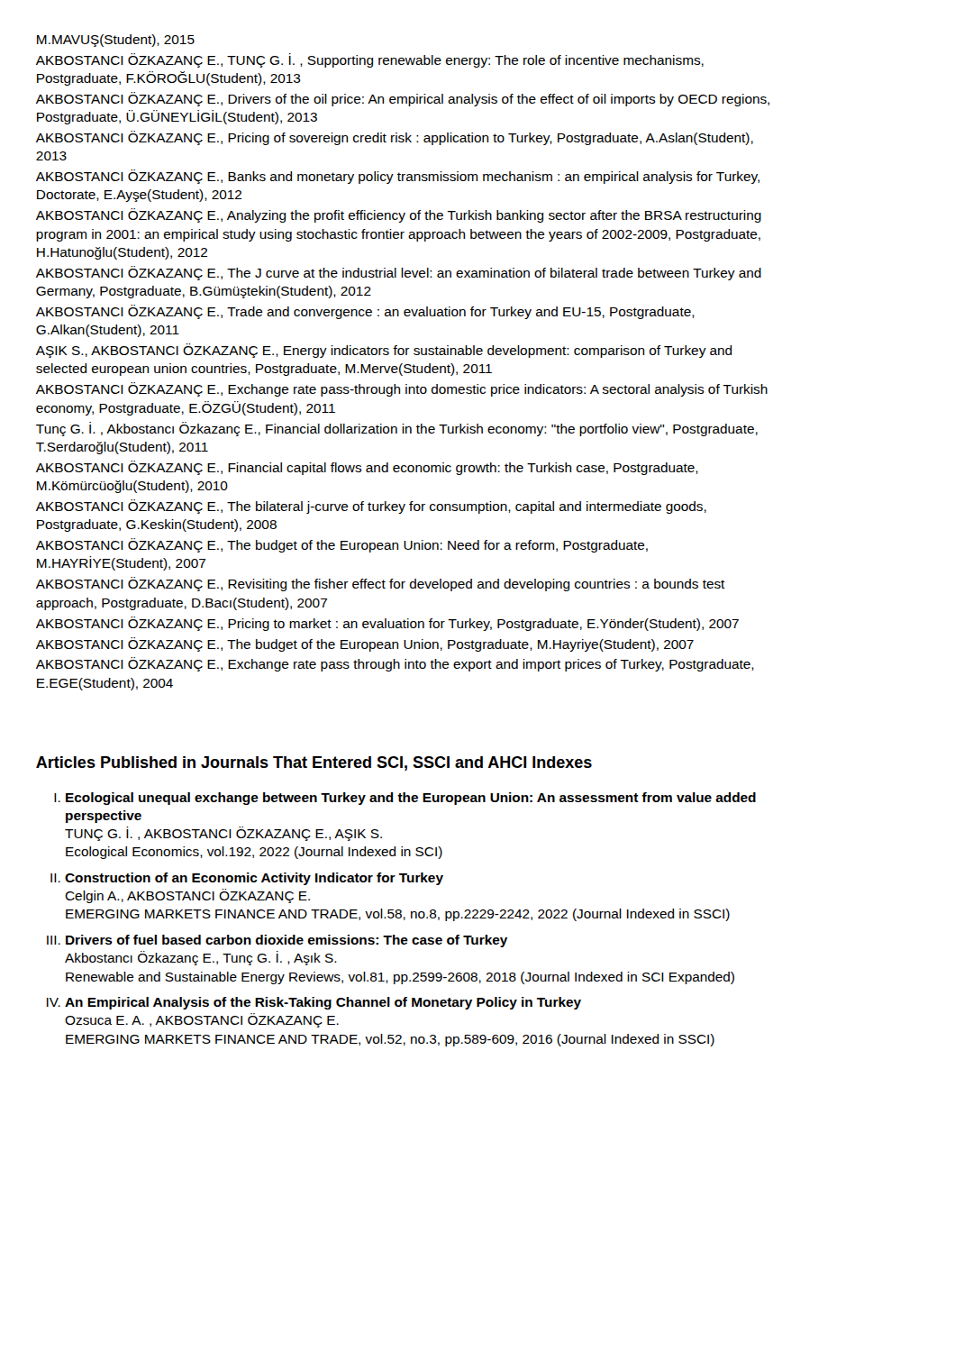M.MAVUŞ(Student), 2015
AKBOSTANCI ÖZKAZANÇ E., TUNÇ G. İ. , Supporting renewable energy: The role of incentive mechanisms, Postgraduate, F.KÖROĞLU(Student), 2013
AKBOSTANCI ÖZKAZANÇ E., Drivers of the oil price: An empirical analysis of the effect of oil imports by OECD regions, Postgraduate, Ü.GÜNEYLİGİL(Student), 2013
AKBOSTANCI ÖZKAZANÇ E., Pricing of sovereign credit risk : application to Turkey, Postgraduate, A.Aslan(Student), 2013
AKBOSTANCI ÖZKAZANÇ E., Banks and monetary policy transmissiom mechanism : an empirical analysis for Turkey, Doctorate, E.Ayşe(Student), 2012
AKBOSTANCI ÖZKAZANÇ E., Analyzing the profit efficiency of the Turkish banking sector after the BRSA restructuring program in 2001: an empirical study using stochastic frontier approach between the years of 2002-2009, Postgraduate, H.Hatunoğlu(Student), 2012
AKBOSTANCI ÖZKAZANÇ E., The J curve at the industrial level: an examination of bilateral trade between Turkey and Germany, Postgraduate, B.Gümüştekin(Student), 2012
AKBOSTANCI ÖZKAZANÇ E., Trade and convergence : an evaluation for Turkey and EU-15, Postgraduate, G.Alkan(Student), 2011
AŞIK S., AKBOSTANCI ÖZKAZANÇ E., Energy indicators for sustainable development: comparison of Turkey and selected european union countries, Postgraduate, M.Merve(Student), 2011
AKBOSTANCI ÖZKAZANÇ E., Exchange rate pass-through into domestic price indicators: A sectoral analysis of Turkish economy, Postgraduate, E.ÖZGÜ(Student), 2011
Tunç G. İ. , Akbostancı Özkazanç E., Financial dollarization in the Turkish economy: "the portfolio view", Postgraduate, T.Serdaroğlu(Student), 2011
AKBOSTANCI ÖZKAZANÇ E., Financial capital flows and economic growth: the Turkish case, Postgraduate, M.Kömürcüoğlu(Student), 2010
AKBOSTANCI ÖZKAZANÇ E., The bilateral j-curve of turkey for consumption, capital and intermediate goods, Postgraduate, G.Keskin(Student), 2008
AKBOSTANCI ÖZKAZANÇ E., The budget of the European Union: Need for a reform, Postgraduate, M.HAYRİYE(Student), 2007
AKBOSTANCI ÖZKAZANÇ E., Revisiting the fisher effect for developed and developing countries : a bounds test approach, Postgraduate, D.Bacı(Student), 2007
AKBOSTANCI ÖZKAZANÇ E., Pricing to market : an evaluation for Turkey, Postgraduate, E.Yönder(Student), 2007
AKBOSTANCI ÖZKAZANÇ E., The budget of the European Union, Postgraduate, M.Hayriye(Student), 2007
AKBOSTANCI ÖZKAZANÇ E., Exchange rate pass through into the export and import prices of Turkey, Postgraduate, E.EGE(Student), 2004
Articles Published in Journals That Entered SCI, SSCI and AHCI Indexes
Ecological unequal exchange between Turkey and the European Union: An assessment from value added perspective TUNÇ G. İ. , AKBOSTANCI ÖZKAZANÇ E., AŞIK S. Ecological Economics, vol.192, 2022 (Journal Indexed in SCI)
Construction of an Economic Activity Indicator for Turkey Celgin A., AKBOSTANCI ÖZKAZANÇ E. EMERGING MARKETS FINANCE AND TRADE, vol.58, no.8, pp.2229-2242, 2022 (Journal Indexed in SSCI)
Drivers of fuel based carbon dioxide emissions: The case of Turkey Akbostancı Özkazanç E., Tunç G. İ. , Aşık S. Renewable and Sustainable Energy Reviews, vol.81, pp.2599-2608, 2018 (Journal Indexed in SCI Expanded)
An Empirical Analysis of the Risk-Taking Channel of Monetary Policy in Turkey Ozsuca E. A. , AKBOSTANCI ÖZKAZANÇ E. EMERGING MARKETS FINANCE AND TRADE, vol.52, no.3, pp.589-609, 2016 (Journal Indexed in SSCI)